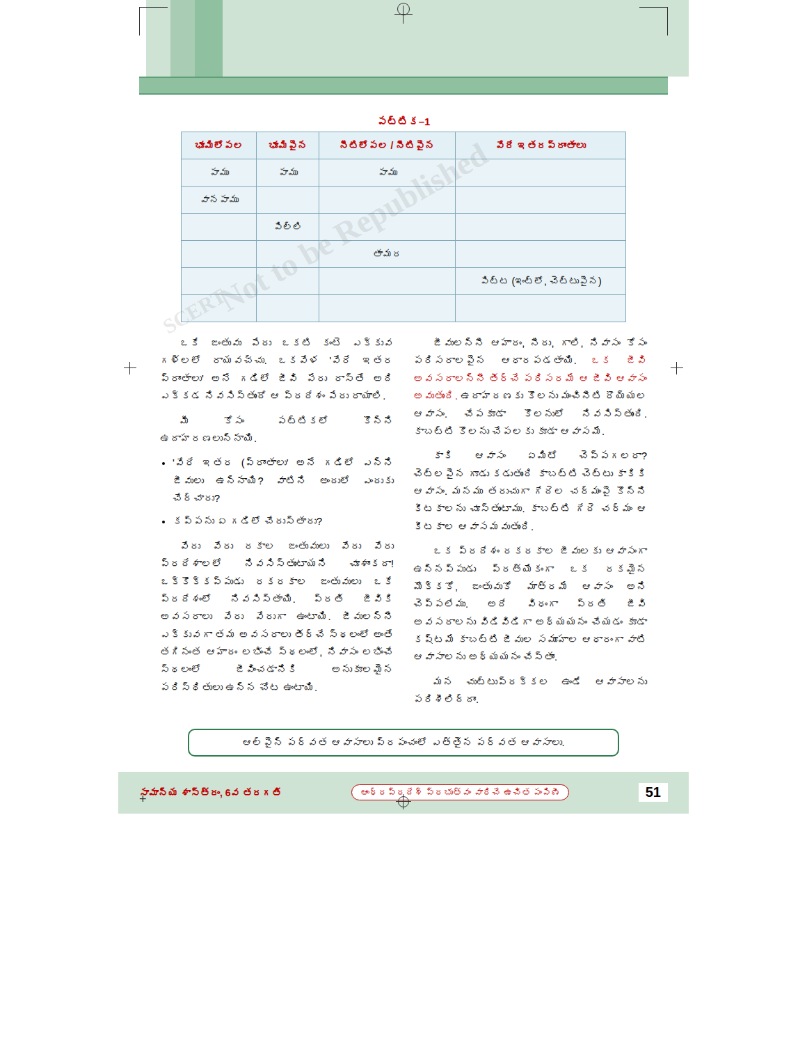పట్టిక–1
| భూమిలోపల | భూమిపైన | నీటిలోపల / నీటిపైన | వేరే ఇతరప్రాంతాలు |
| --- | --- | --- | --- |
| పాము | పాము | పాము | |
| వానపాము | | | |
| | పిల్లి | | |
| | | తామర | |
| | | | పిట్ట (ఇంట్లో, చెట్టుపైన) |
ఒకే జంతువు పేరు ఒకటి కంటె ఎక్కువ గళ్లలో రాయవచ్చు. ఒకవేళ 'వేరే ఇతర ప్రాంతాలు' అనే గడిలో జీవి పేరు రాస్తే అది ఎక్కడ నివసిస్తుందో ఆ ప్రదేశం పేరు రాయాలి.
మీ కోసం పట్టికలో కొన్ని ఉదాహరణలున్నాయి.
'వేరే ఇతర (ప్రాంతాలు' అనే గడిలో ఎన్ని జీవులు ఉన్నాయి? వాటిని అందులో ఎందుకు చేర్చారు?
కప్పను ఏ గడిలో చేరుస్తారు?
వేరు వేరు రకాల జంతువులు వేరు వేరు ప్రదేశాలలో నివసిస్తుంటాయని చూశాంకదా! ఒక్కొక్కప్పుడు రకరకాల జంతువులు ఒకే ప్రదేశంలో నివసిస్తాయి. ప్రతి జీవికి అవసరాలు వేరు వేరుగా ఉంటాయి. జీవులన్నీ ఎక్కువగా తమ అవసరాలు తీర్చే స్థలంలో అంతే తగినంత ఆహారం లభించే స్థలంలో, నివాసం లభించే స్థలంలో జీవించడానికి అనుకూలమైన పరిస్థితులు ఉన్న చోట ఉంటాయి.
జీవులన్నీ ఆహారం, నీరు, గాలి, నివాసం కోసం పరిసరాలపైన ఆధారపడతాయి. ఒక జీవి అవసరాలన్నీ తీర్చే పరిసరమే ఆ జీవి ఆవాసం అవుతుంది. ఉదాహరణకు కొలను మంచినీటి రొయ్యల ఆవాసం. చేపకూడా కొలనులో నివసిస్తుంది. కాబట్టి కొలను చేపలకు కూడా ఆవాసమే.
కాకి ఆవాసం ఏమిటో చెప్పగలరా? చెట్లపైన గూడు కడుతుంది కాబట్టి చెట్టు కాకికి ఆవాసం. మనము తరుచుగా గేదెల చర్మంపై కొన్ని కీటకాలను చూస్తుంటాము. కాబట్టి గేదె చర్మం ఆ కీటకాల ఆవాసమవుతుంది.
ఒక ప్రదేశం రకరకాల జీవులకు ఆవాసంగా ఉన్నప్పుడు ప్రత్యేకంగా ఒక రకమైన మొక్కకో, జంతువుకో మాత్రమే ఆవాసం అని చెప్పలేము. అదే విధంగా ప్రతి జీవి అవసరాలను విడివిడిగా అధ్యయనం చేయడం కూడా కష్టమే కాబట్టి జీవుల సమూహాల ఆధారంగా వాటి ఆవాసాలను అధ్యయనం చేస్తాం.
మన చుట్టుప్రక్కల ఉండే ఆవాసాలను పరిశీలిద్దాం.
ఆల్పైన్ పర్వత ఆవాసాలు ప్రపంచంలో ఎత్తైన పర్వత ఆవాసాలు.
సామాన్య శాస్త్రం, 6వ తరగతి
ఆంధ్రప్రదేశ్ ప్రభుత్వం వారిచే ఉచిత పంపిణీ
51
Not to be Republished
SCERT
+